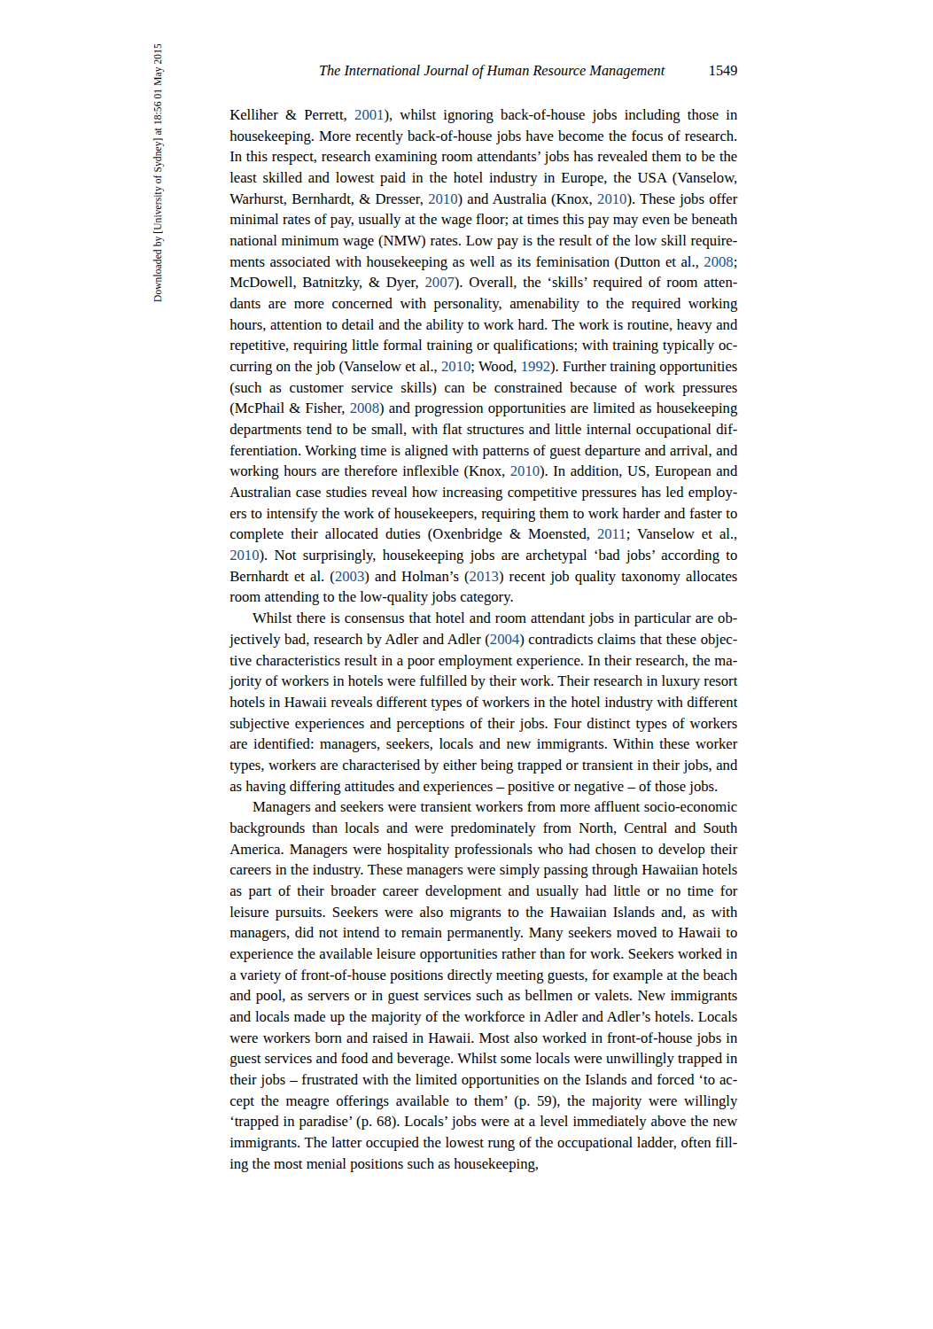Downloaded by [University of Sydney] at 18:56 01 May 2015
The International Journal of Human Resource Management 1549
Kelliher & Perrett, 2001), whilst ignoring back-of-house jobs including those in housekeeping. More recently back-of-house jobs have become the focus of research. In this respect, research examining room attendants’ jobs has revealed them to be the least skilled and lowest paid in the hotel industry in Europe, the USA (Vanselow, Warhurst, Bernhardt, & Dresser, 2010) and Australia (Knox, 2010). These jobs offer minimal rates of pay, usually at the wage floor; at times this pay may even be beneath national minimum wage (NMW) rates. Low pay is the result of the low skill requirements associated with housekeeping as well as its feminisation (Dutton et al., 2008; McDowell, Batnitzky, & Dyer, 2007). Overall, the ‘skills’ required of room attendants are more concerned with personality, amenability to the required working hours, attention to detail and the ability to work hard. The work is routine, heavy and repetitive, requiring little formal training or qualifications; with training typically occurring on the job (Vanselow et al., 2010; Wood, 1992). Further training opportunities (such as customer service skills) can be constrained because of work pressures (McPhail & Fisher, 2008) and progression opportunities are limited as housekeeping departments tend to be small, with flat structures and little internal occupational differentiation. Working time is aligned with patterns of guest departure and arrival, and working hours are therefore inflexible (Knox, 2010). In addition, US, European and Australian case studies reveal how increasing competitive pressures has led employers to intensify the work of housekeepers, requiring them to work harder and faster to complete their allocated duties (Oxenbridge & Moensted, 2011; Vanselow et al., 2010). Not surprisingly, housekeeping jobs are archetypal ‘bad jobs’ according to Bernhardt et al. (2003) and Holman’s (2013) recent job quality taxonomy allocates room attending to the low-quality jobs category.
Whilst there is consensus that hotel and room attendant jobs in particular are objectively bad, research by Adler and Adler (2004) contradicts claims that these objective characteristics result in a poor employment experience. In their research, the majority of workers in hotels were fulfilled by their work. Their research in luxury resort hotels in Hawaii reveals different types of workers in the hotel industry with different subjective experiences and perceptions of their jobs. Four distinct types of workers are identified: managers, seekers, locals and new immigrants. Within these worker types, workers are characterised by either being trapped or transient in their jobs, and as having differing attitudes and experiences – positive or negative – of those jobs.
Managers and seekers were transient workers from more affluent socio-economic backgrounds than locals and were predominately from North, Central and South America. Managers were hospitality professionals who had chosen to develop their careers in the industry. These managers were simply passing through Hawaiian hotels as part of their broader career development and usually had little or no time for leisure pursuits. Seekers were also migrants to the Hawaiian Islands and, as with managers, did not intend to remain permanently. Many seekers moved to Hawaii to experience the available leisure opportunities rather than for work. Seekers worked in a variety of front-of-house positions directly meeting guests, for example at the beach and pool, as servers or in guest services such as bellmen or valets. New immigrants and locals made up the majority of the workforce in Adler and Adler’s hotels. Locals were workers born and raised in Hawaii. Most also worked in front-of-house jobs in guest services and food and beverage. Whilst some locals were unwillingly trapped in their jobs – frustrated with the limited opportunities on the Islands and forced ‘to accept the meagre offerings available to them’ (p. 59), the majority were willingly ‘trapped in paradise’ (p. 68). Locals’ jobs were at a level immediately above the new immigrants. The latter occupied the lowest rung of the occupational ladder, often filling the most menial positions such as housekeeping,